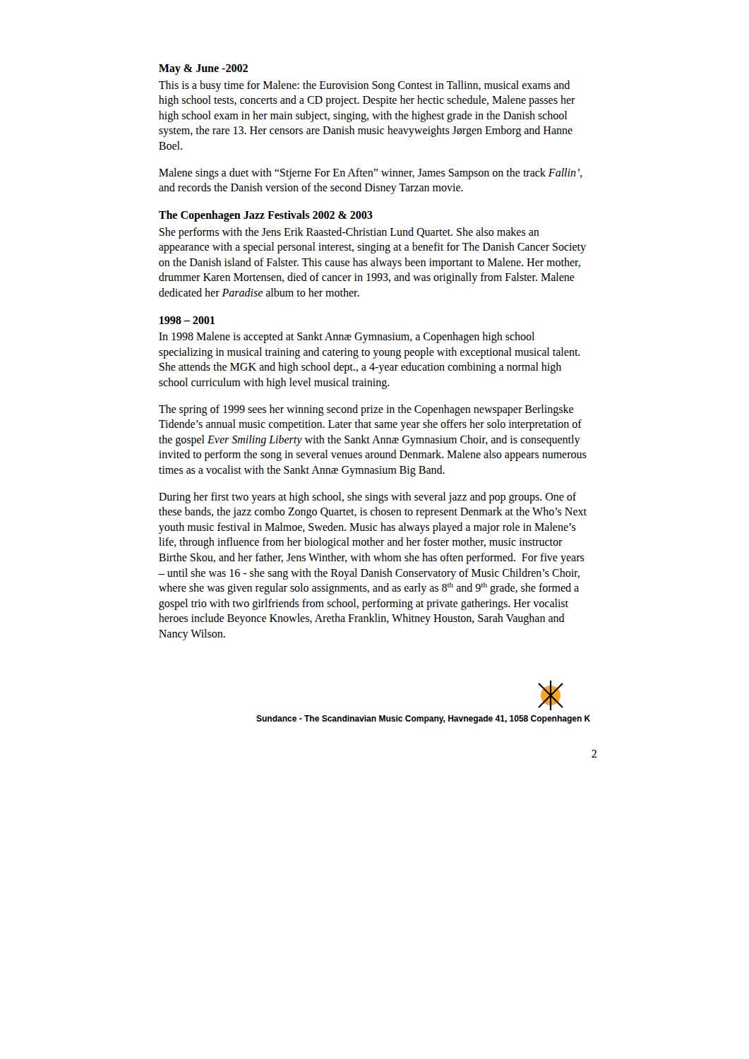May & June -2002
This is a busy time for Malene: the Eurovision Song Contest in Tallinn, musical exams and high school tests, concerts and a CD project. Despite her hectic schedule, Malene passes her high school exam in her main subject, singing, with the highest grade in the Danish school system, the rare 13. Her censors are Danish music heavyweights Jørgen Emborg and Hanne Boel.
Malene sings a duet with “Stjerne For En Aften” winner, James Sampson on the track Fallin’, and records the Danish version of the second Disney Tarzan movie.
The Copenhagen Jazz Festivals 2002 & 2003
She performs with the Jens Erik Raasted-Christian Lund Quartet. She also makes an appearance with a special personal interest, singing at a benefit for The Danish Cancer Society on the Danish island of Falster. This cause has always been important to Malene. Her mother, drummer Karen Mortensen, died of cancer in 1993, and was originally from Falster. Malene dedicated her Paradise album to her mother.
1998 – 2001
In 1998 Malene is accepted at Sankt Annæ Gymnasium, a Copenhagen high school specializing in musical training and catering to young people with exceptional musical talent. She attends the MGK and high school dept., a 4-year education combining a normal high school curriculum with high level musical training.
The spring of 1999 sees her winning second prize in the Copenhagen newspaper Berlingske Tidende’s annual music competition. Later that same year she offers her solo interpretation of the gospel Ever Smiling Liberty with the Sankt Annæ Gymnasium Choir, and is consequently invited to perform the song in several venues around Denmark. Malene also appears numerous times as a vocalist with the Sankt Annæ Gymnasium Big Band.
During her first two years at high school, she sings with several jazz and pop groups. One of these bands, the jazz combo Zongo Quartet, is chosen to represent Denmark at the Who’s Next youth music festival in Malmoe, Sweden. Music has always played a major role in Malene’s life, through influence from her biological mother and her foster mother, music instructor Birthe Skou, and her father, Jens Winther, with whom she has often performed. For five years – until she was 16 - she sang with the Royal Danish Conservatory of Music Children’s Choir, where she was given regular solo assignments, and as early as 8th and 9th grade, she formed a gospel trio with two girlfriends from school, performing at private gatherings. Her vocalist heroes include Beyonce Knowles, Aretha Franklin, Whitney Houston, Sarah Vaughan and Nancy Wilson.
Sundance - The Scandinavian Music Company, Havnegade 41, 1058 Copenhagen K
2